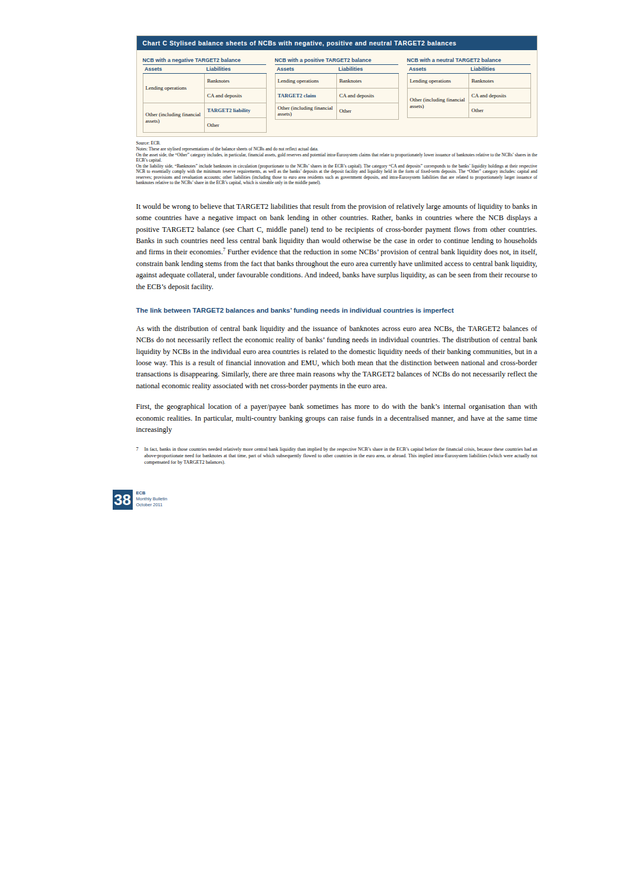Chart C Stylised balance sheets of NCBs with negative, positive and neutral TARGET2 balances
NCB with a negative TARGET2 balance
| Assets | Liabilities |
| --- | --- |
| Lending operations | Banknotes |
| CA and deposits |
| Other (including financial assets) | TARGET2 liability |
| Other |
NCB with a positive TARGET2 balance
| Assets | Liabilities |
| --- | --- |
| Lending operations | Banknotes |
| TARGET2 claim |
| CA and deposits |
| Other (including financial assets) | Other |
NCB with a neutral TARGET2 balance
| Assets | Liabilities |
| --- | --- |
| Lending operations | Banknotes |
| Other (including financial assets) |
| CA and deposits |
| Other |
Source: ECB.
Notes: These are stylised representations of the balance sheets of NCBs and do not reflect actual data.
On the asset side, the “Other” category includes, in particular, financial assets, gold reserves and potential intra-Eurosystem claims that relate to proportionately lower issuance of banknotes relative to the NCBs’ shares in the ECB’s capital.
On the liability side, “Banknotes” include banknotes in circulation (proportionate to the NCBs’ shares in the ECB’s capital). The category “CA and deposits” corresponds to the banks’ liquidity holdings at their respective NCB to essentially comply with the minimum reserve requirements, as well as the banks’ deposits at the deposit facility and liquidity held in the form of fixed-term deposits. The “Other” category includes: capital and reserves; provisions and revaluation accounts; other liabilities (including those to euro area residents such as government deposits, and intra-Eurosystem liabilities that are related to proportionately larger issuance of banknotes relative to the NCBs’ share in the ECB’s capital, which is sizeable only in the middle panel).
It would be wrong to believe that TARGET2 liabilities that result from the provision of relatively large amounts of liquidity to banks in some countries have a negative impact on bank lending in other countries. Rather, banks in countries where the NCB displays a positive TARGET2 balance (see Chart C, middle panel) tend to be recipients of cross-border payment flows from other countries. Banks in such countries need less central bank liquidity than would otherwise be the case in order to continue lending to households and firms in their economies.7 Further evidence that the reduction in some NCBs’ provision of central bank liquidity does not, in itself, constrain bank lending stems from the fact that banks throughout the euro area currently have unlimited access to central bank liquidity, against adequate collateral, under favourable conditions. And indeed, banks have surplus liquidity, as can be seen from their recourse to the ECB’s deposit facility.
The link between TARGET2 balances and banks’ funding needs in individual countries is imperfect
As with the distribution of central bank liquidity and the issuance of banknotes across euro area NCBs, the TARGET2 balances of NCBs do not necessarily reflect the economic reality of banks’ funding needs in individual countries. The distribution of central bank liquidity by NCBs in the individual euro area countries is related to the domestic liquidity needs of their banking communities, but in a loose way. This is a result of financial innovation and EMU, which both mean that the distinction between national and cross-border transactions is disappearing. Similarly, there are three main reasons why the TARGET2 balances of NCBs do not necessarily reflect the national economic reality associated with net cross-border payments in the euro area.
First, the geographical location of a payer/payee bank sometimes has more to do with the bank’s internal organisation than with economic realities. In particular, multi-country banking groups can raise funds in a decentralised manner, and have at the same time increasingly
7
In fact, banks in those countries needed relatively more central bank liquidity than implied by the respective NCB’s share in the ECB’s capital before the financial crisis, because these countries had an above-proportionate need for banknotes at that time, part of which subsequently flowed to other countries in the euro area, or abroad. This implied intra-Eurosystem liabilities (which were actually not compensated for by TARGET2 balances).
38
ECB
Monthly Bulletin
October 2011